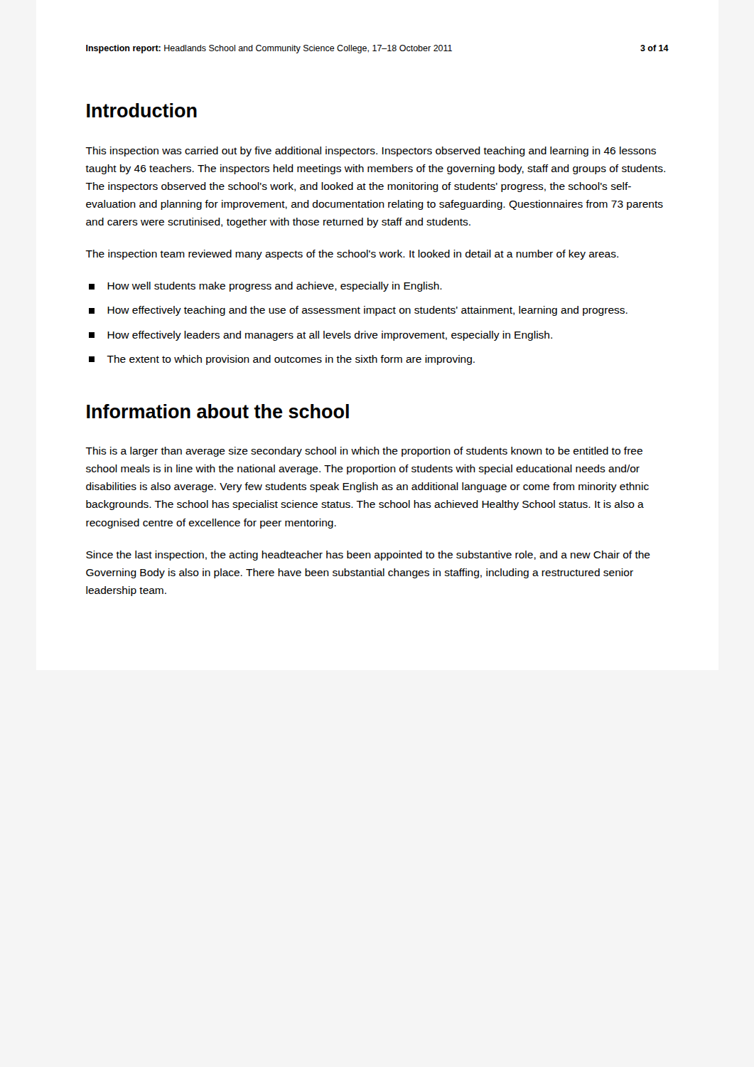Inspection report: Headlands School and Community Science College, 17–18 October 2011
3 of 14
Introduction
This inspection was carried out by five additional inspectors. Inspectors observed teaching and learning in 46 lessons taught by 46 teachers. The inspectors held meetings with members of the governing body, staff and groups of students. The inspectors observed the school's work, and looked at the monitoring of students' progress, the school's self-evaluation and planning for improvement, and documentation relating to safeguarding. Questionnaires from 73 parents and carers were scrutinised, together with those returned by staff and students.
The inspection team reviewed many aspects of the school's work. It looked in detail at a number of key areas.
How well students make progress and achieve, especially in English.
How effectively teaching and the use of assessment impact on students' attainment, learning and progress.
How effectively leaders and managers at all levels drive improvement, especially in English.
The extent to which provision and outcomes in the sixth form are improving.
Information about the school
This is a larger than average size secondary school in which the proportion of students known to be entitled to free school meals is in line with the national average. The proportion of students with special educational needs and/or disabilities is also average. Very few students speak English as an additional language or come from minority ethnic backgrounds. The school has specialist science status. The school has achieved Healthy School status. It is also a recognised centre of excellence for peer mentoring.
Since the last inspection, the acting headteacher has been appointed to the substantive role, and a new Chair of the Governing Body is also in place. There have been substantial changes in staffing, including a restructured senior leadership team.